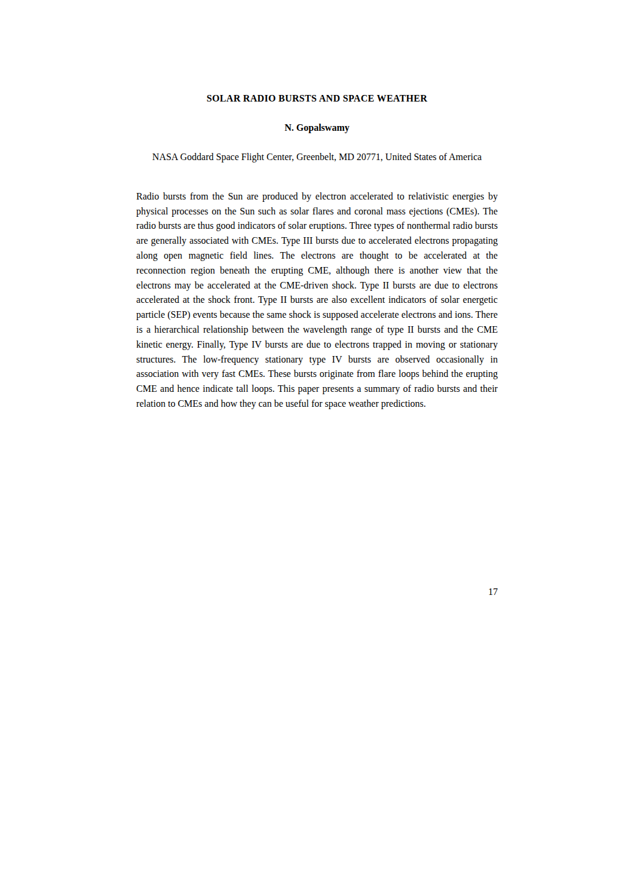Solar Radio Bursts and Space Weather
N. Gopalswamy
NASA Goddard Space Flight Center, Greenbelt, MD 20771, United States of America
Radio bursts from the Sun are produced by electron accelerated to relativistic energies by physical processes on the Sun such as solar flares and coronal mass ejections (CMEs). The radio bursts are thus good indicators of solar eruptions. Three types of nonthermal radio bursts are generally associated with CMEs. Type III bursts due to accelerated electrons propagating along open magnetic field lines. The electrons are thought to be accelerated at the reconnection region beneath the erupting CME, although there is another view that the electrons may be accelerated at the CME-driven shock. Type II bursts are due to electrons accelerated at the shock front. Type II bursts are also excellent indicators of solar energetic particle (SEP) events because the same shock is supposed accelerate electrons and ions. There is a hierarchical relationship between the wavelength range of type II bursts and the CME kinetic energy. Finally, Type IV bursts are due to electrons trapped in moving or stationary structures. The low-frequency stationary type IV bursts are observed occasionally in association with very fast CMEs. These bursts originate from flare loops behind the erupting CME and hence indicate tall loops. This paper presents a summary of radio bursts and their relation to CMEs and how they can be useful for space weather predictions.
17